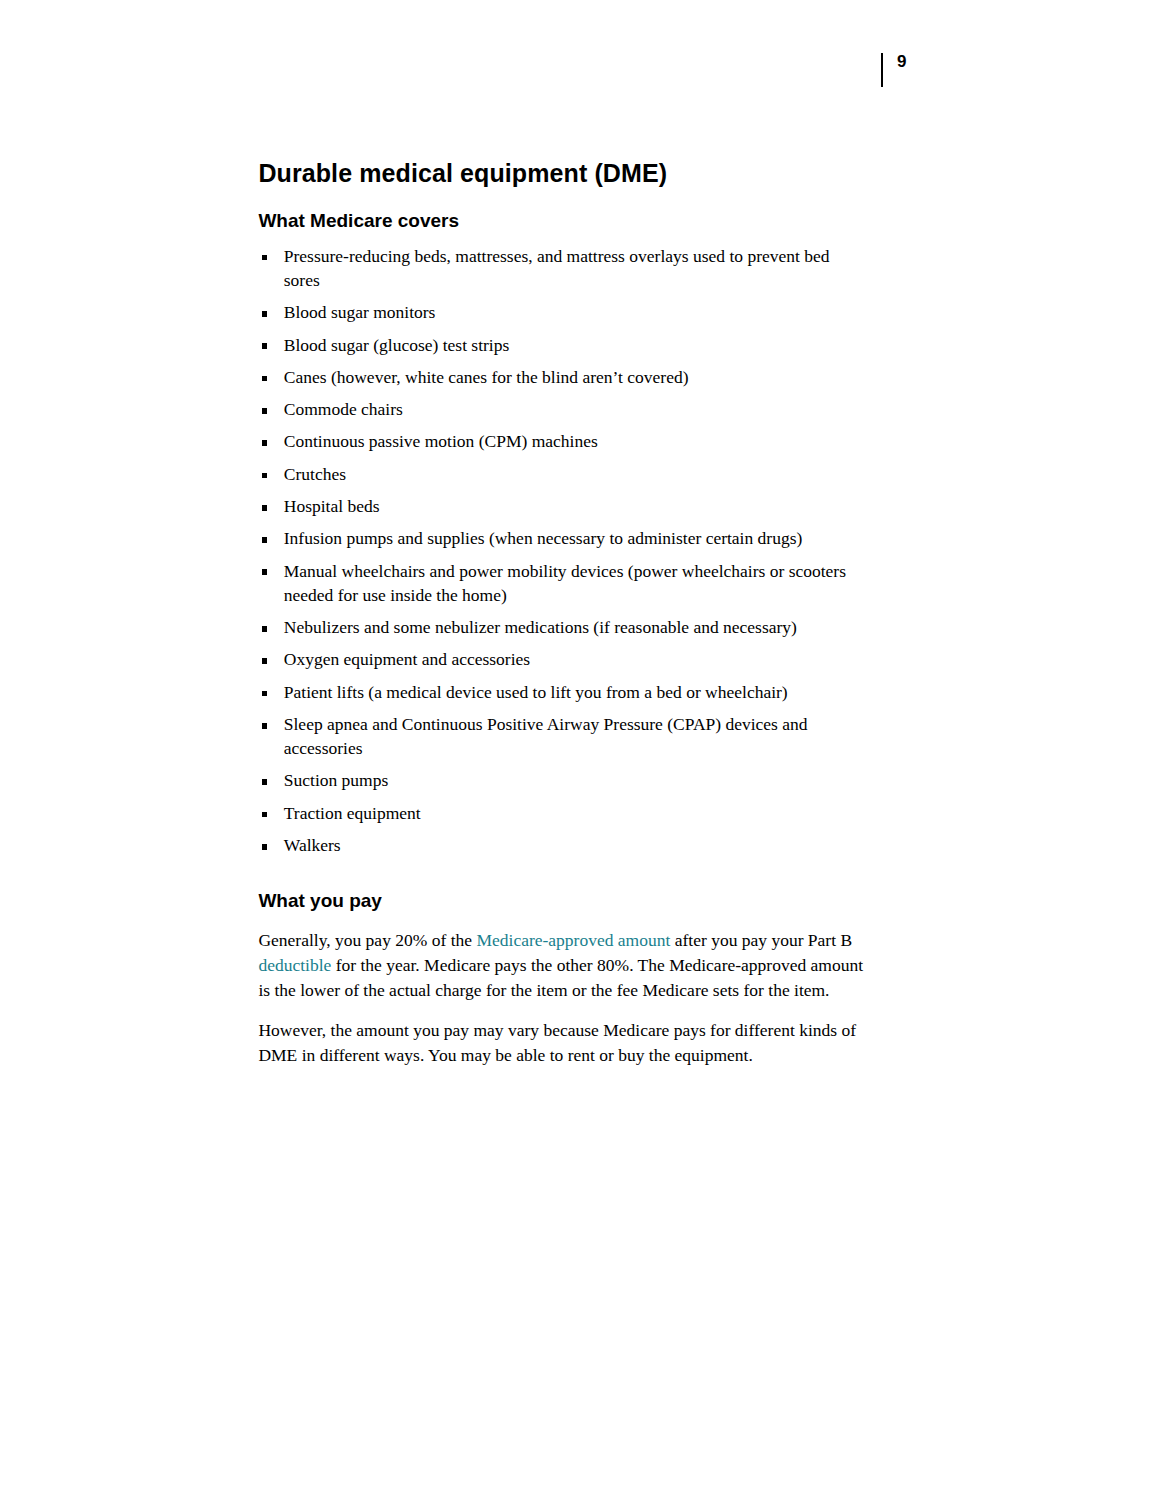9
Durable medical equipment (DME)
What Medicare covers
Pressure-reducing beds, mattresses, and mattress overlays used to prevent bed sores
Blood sugar monitors
Blood sugar (glucose) test strips
Canes (however, white canes for the blind aren’t covered)
Commode chairs
Continuous passive motion (CPM) machines
Crutches
Hospital beds
Infusion pumps and supplies (when necessary to administer certain drugs)
Manual wheelchairs and power mobility devices (power wheelchairs or scooters needed for use inside the home)
Nebulizers and some nebulizer medications (if reasonable and necessary)
Oxygen equipment and accessories
Patient lifts (a medical device used to lift you from a bed or wheelchair)
Sleep apnea and Continuous Positive Airway Pressure (CPAP) devices and accessories
Suction pumps
Traction equipment
Walkers
What you pay
Generally, you pay 20% of the Medicare-approved amount after you pay your Part B deductible for the year. Medicare pays the other 80%. The Medicare-approved amount is the lower of the actual charge for the item or the fee Medicare sets for the item.
However, the amount you pay may vary because Medicare pays for different kinds of DME in different ways. You may be able to rent or buy the equipment.